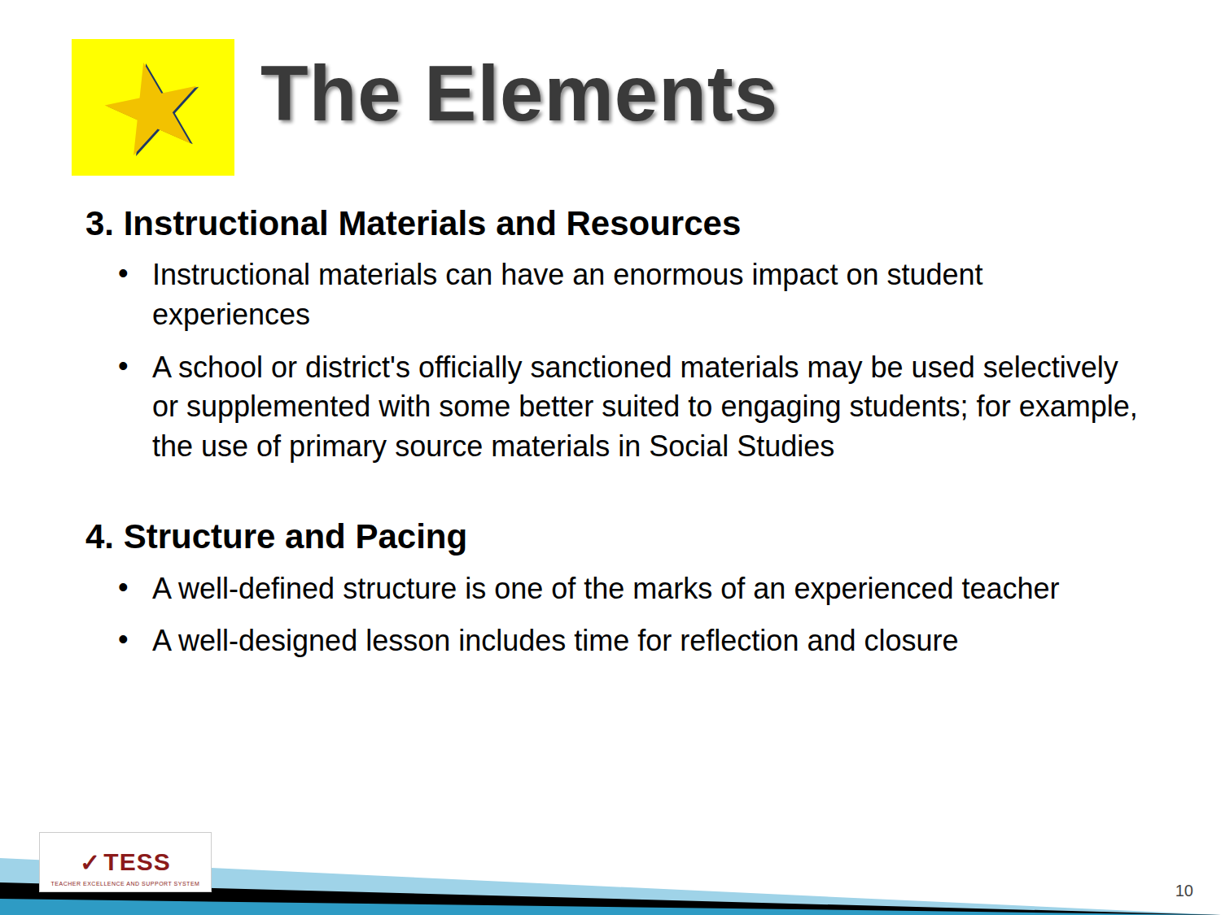★
The Elements
3. Instructional Materials and Resources
Instructional materials can have an enormous impact on student experiences
A school or district's officially sanctioned materials may be used selectively or supplemented with some better suited to engaging students; for example, the use of primary source materials in Social Studies
4. Structure and Pacing
A well-defined structure is one of the marks of an experienced teacher
A well-designed lesson includes time for reflection and closure
✓TESS TEACHER EXCELLENCE AND SUPPORT SYSTEM
10